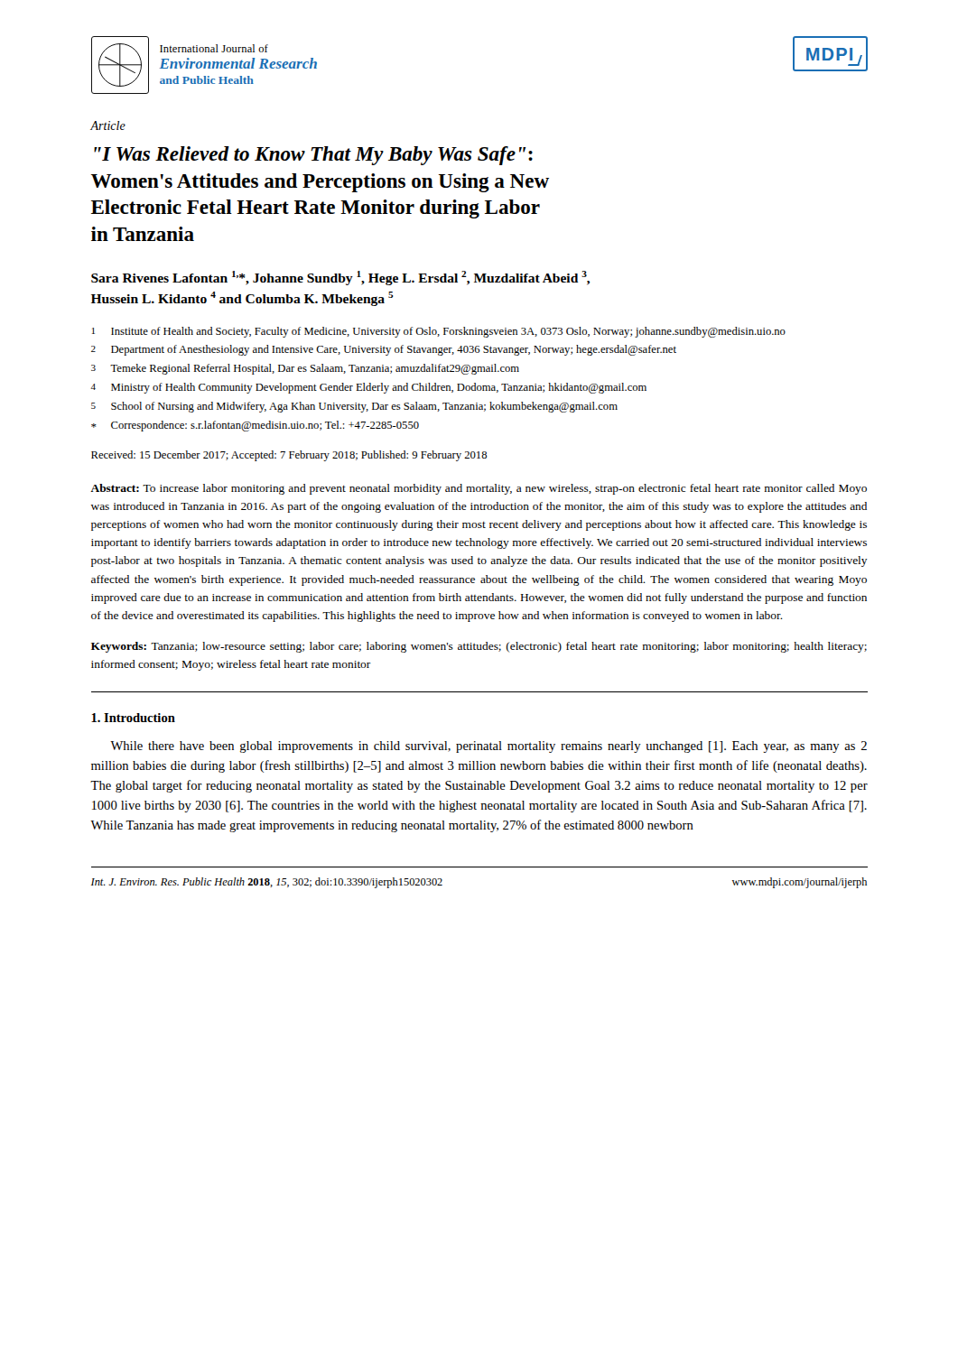International Journal of
Environmental Research
and Public Health
MDPI
Article
"I Was Relieved to Know That My Baby Was Safe":
Women's Attitudes and Perceptions on Using a New
Electronic Fetal Heart Rate Monitor during Labor
in Tanzania
Sara Rivenes Lafontan 1,*, Johanne Sundby 1, Hege L. Ersdal 2, Muzdalifat Abeid 3,
Hussein L. Kidanto 4 and Columba K. Mbekenga 5
Institute of Health and Society, Faculty of Medicine, University of Oslo, Forskningsveien 3A, 0373 Oslo, Norway; johanne.sundby@medisin.uio.no
Department of Anesthesiology and Intensive Care, University of Stavanger, 4036 Stavanger, Norway; hege.ersdal@safer.net
Temeke Regional Referral Hospital, Dar es Salaam, Tanzania; amuzdalifat29@gmail.com
Ministry of Health Community Development Gender Elderly and Children, Dodoma, Tanzania; hkidanto@gmail.com
School of Nursing and Midwifery, Aga Khan University, Dar es Salaam, Tanzania; kokumbekenga@gmail.com
Correspondence: s.r.lafontan@medisin.uio.no; Tel.: +47-2285-0550
Received: 15 December 2017; Accepted: 7 February 2018; Published: 9 February 2018
Abstract: To increase labor monitoring and prevent neonatal morbidity and mortality, a new wireless, strap-on electronic fetal heart rate monitor called Moyo was introduced in Tanzania in 2016. As part of the ongoing evaluation of the introduction of the monitor, the aim of this study was to explore the attitudes and perceptions of women who had worn the monitor continuously during their most recent delivery and perceptions about how it affected care. This knowledge is important to identify barriers towards adaptation in order to introduce new technology more effectively. We carried out 20 semi-structured individual interviews post-labor at two hospitals in Tanzania. A thematic content analysis was used to analyze the data. Our results indicated that the use of the monitor positively affected the women's birth experience. It provided much-needed reassurance about the wellbeing of the child. The women considered that wearing Moyo improved care due to an increase in communication and attention from birth attendants. However, the women did not fully understand the purpose and function of the device and overestimated its capabilities. This highlights the need to improve how and when information is conveyed to women in labor.
Keywords: Tanzania; low-resource setting; labor care; laboring women's attitudes; (electronic) fetal heart rate monitoring; labor monitoring; health literacy; informed consent; Moyo; wireless fetal heart rate monitor
1. Introduction
While there have been global improvements in child survival, perinatal mortality remains nearly unchanged [1]. Each year, as many as 2 million babies die during labor (fresh stillbirths) [2–5] and almost 3 million newborn babies die within their first month of life (neonatal deaths). The global target for reducing neonatal mortality as stated by the Sustainable Development Goal 3.2 aims to reduce neonatal mortality to 12 per 1000 live births by 2030 [6]. The countries in the world with the highest neonatal mortality are located in South Asia and Sub-Saharan Africa [7]. While Tanzania has made great improvements in reducing neonatal mortality, 27% of the estimated 8000 newborn
Int. J. Environ. Res. Public Health 2018, 15, 302; doi:10.3390/ijerph15020302
www.mdpi.com/journal/ijerph